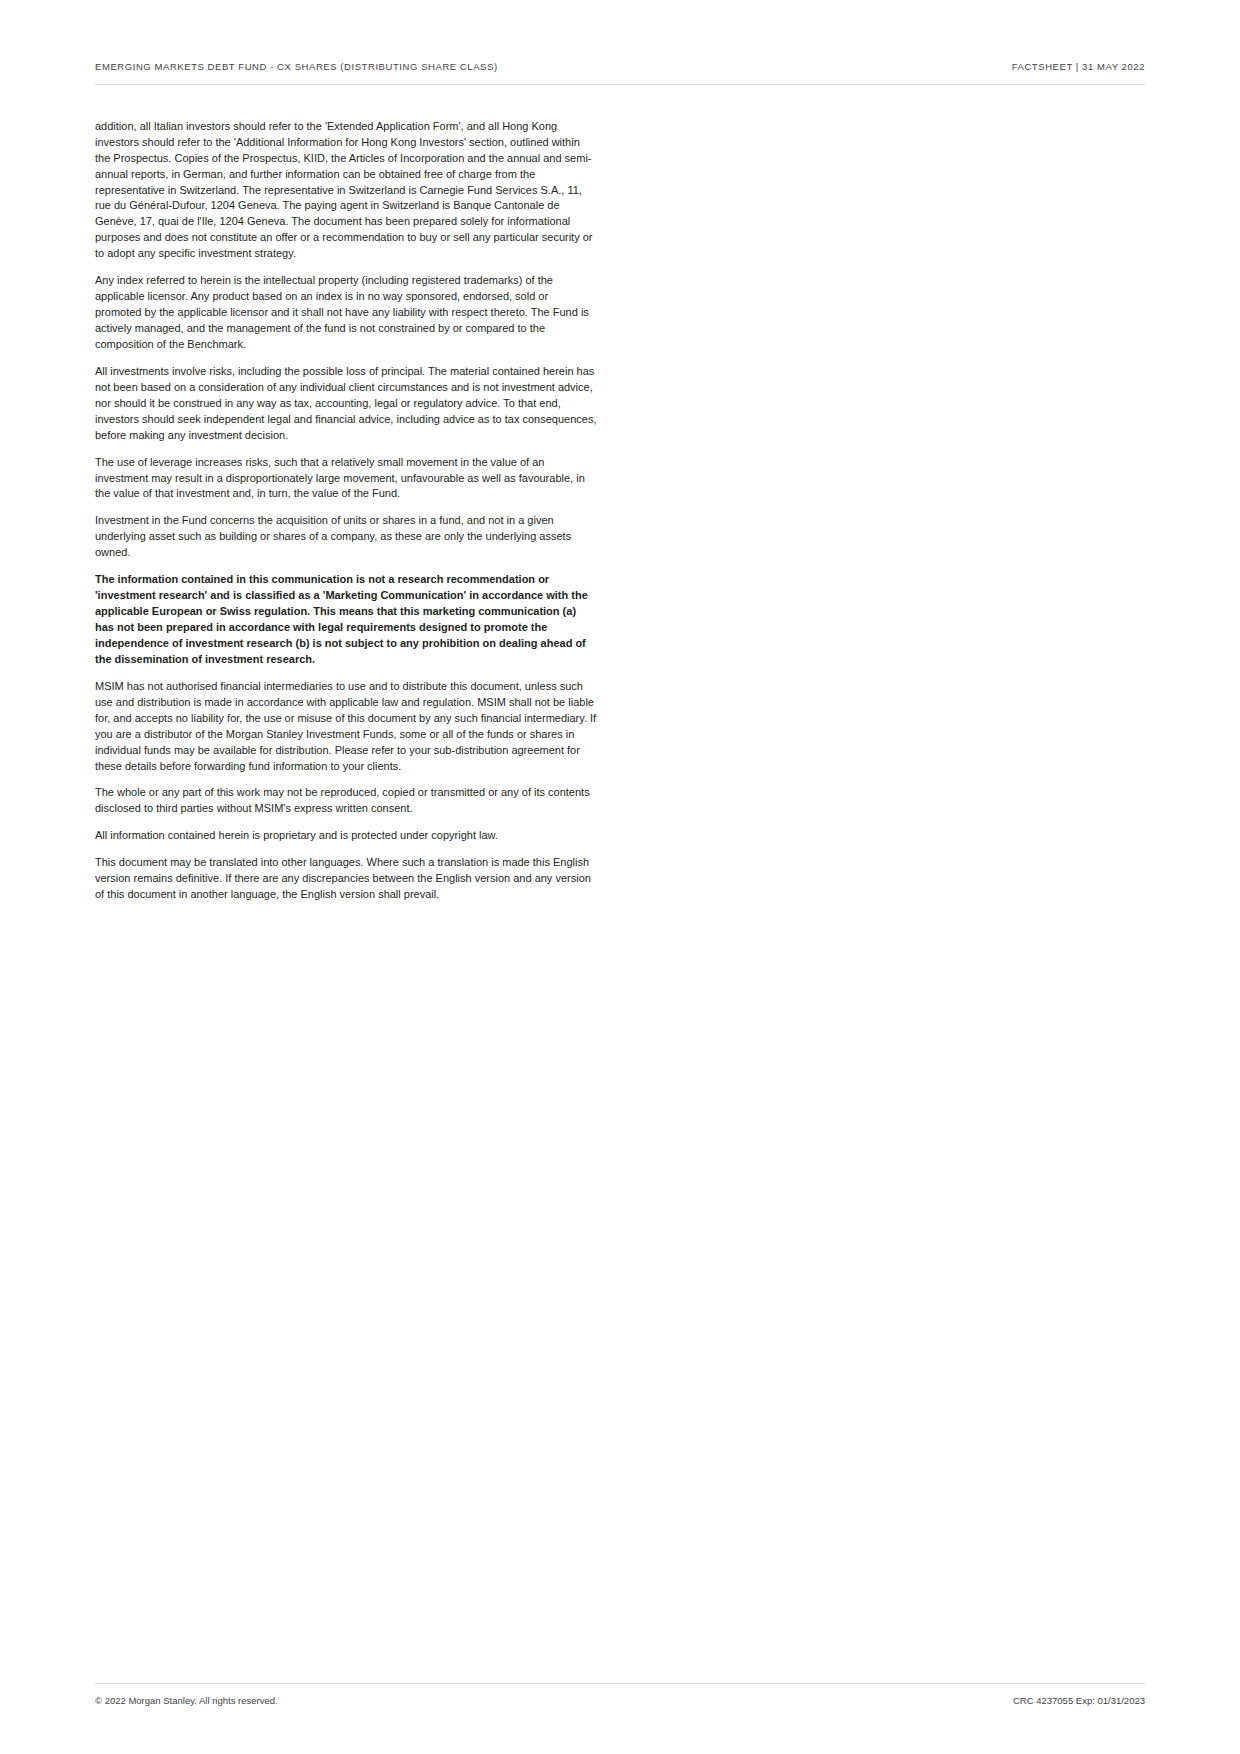Emerging Markets Debt Fund - CX Shares (Distributing Share Class)
Factsheet | 31 May 2022
addition, all Italian investors should refer to the 'Extended Application Form', and all Hong Kong investors should refer to the 'Additional Information for Hong Kong Investors' section, outlined within the Prospectus. Copies of the Prospectus, KIID, the Articles of Incorporation and the annual and semi-annual reports, in German, and further information can be obtained free of charge from the representative in Switzerland. The representative in Switzerland is Carnegie Fund Services S.A., 11, rue du Général-Dufour, 1204 Geneva. The paying agent in Switzerland is Banque Cantonale de Genève, 17, quai de l'Ile, 1204 Geneva. The document has been prepared solely for informational purposes and does not constitute an offer or a recommendation to buy or sell any particular security or to adopt any specific investment strategy.
Any index referred to herein is the intellectual property (including registered trademarks) of the applicable licensor. Any product based on an index is in no way sponsored, endorsed, sold or promoted by the applicable licensor and it shall not have any liability with respect thereto. The Fund is actively managed, and the management of the fund is not constrained by or compared to the composition of the Benchmark.
All investments involve risks, including the possible loss of principal. The material contained herein has not been based on a consideration of any individual client circumstances and is not investment advice, nor should it be construed in any way as tax, accounting, legal or regulatory advice. To that end, investors should seek independent legal and financial advice, including advice as to tax consequences, before making any investment decision.
The use of leverage increases risks, such that a relatively small movement in the value of an investment may result in a disproportionately large movement, unfavourable as well as favourable, in the value of that investment and, in turn, the value of the Fund.
Investment in the Fund concerns the acquisition of units or shares in a fund, and not in a given underlying asset such as building or shares of a company, as these are only the underlying assets owned.
The information contained in this communication is not a research recommendation or 'investment research' and is classified as a 'Marketing Communication' in accordance with the applicable European or Swiss regulation. This means that this marketing communication (a) has not been prepared in accordance with legal requirements designed to promote the independence of investment research (b) is not subject to any prohibition on dealing ahead of the dissemination of investment research.
MSIM has not authorised financial intermediaries to use and to distribute this document, unless such use and distribution is made in accordance with applicable law and regulation. MSIM shall not be liable for, and accepts no liability for, the use or misuse of this document by any such financial intermediary. If you are a distributor of the Morgan Stanley Investment Funds, some or all of the funds or shares in individual funds may be available for distribution. Please refer to your sub-distribution agreement for these details before forwarding fund information to your clients.
The whole or any part of this work may not be reproduced, copied or transmitted or any of its contents disclosed to third parties without MSIM's express written consent.
All information contained herein is proprietary and is protected under copyright law.
This document may be translated into other languages. Where such a translation is made this English version remains definitive. If there are any discrepancies between the English version and any version of this document in another language, the English version shall prevail.
© 2022 Morgan Stanley. All rights reserved.
CRC 4237055 Exp: 01/31/2023